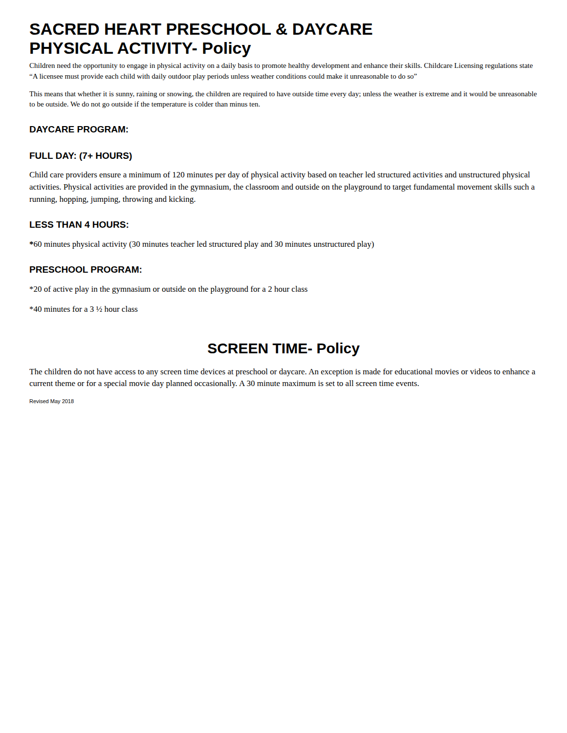SACRED HEART PRESCHOOL & DAYCARE
PHYSICAL ACTIVITY- Policy
Children need the opportunity to engage in physical activity on a daily basis to promote healthy development and enhance their skills. Childcare Licensing regulations state “A licensee must provide each child with daily outdoor play periods unless weather conditions could make it unreasonable to do so”
This means that whether it is sunny, raining or snowing, the children are required to have outside time every day; unless the weather is extreme and it would be unreasonable to be outside. We do not go outside if the temperature is colder than minus ten.
DAYCARE PROGRAM:
FULL DAY: (7+ HOURS)
Child care providers ensure a minimum of 120 minutes per day of physical activity based on teacher led structured activities and unstructured physical activities. Physical activities are provided in the gymnasium, the classroom and outside on the playground to target fundamental movement skills such a running, hopping, jumping, throwing and kicking.
LESS THAN 4 HOURS:
*60 minutes physical activity (30 minutes teacher led structured play and 30 minutes unstructured play)
PRESCHOOL PROGRAM:
*20 of active play in the gymnasium or outside on the playground for a 2 hour class
*40 minutes for a 3 ½ hour class
SCREEN TIME- Policy
The children do not have access to any screen time devices at preschool or daycare. An exception is made for educational movies or videos to enhance a current theme or for a special movie day planned occasionally. A 30 minute maximum is set to all screen time events.
Revised May 2018